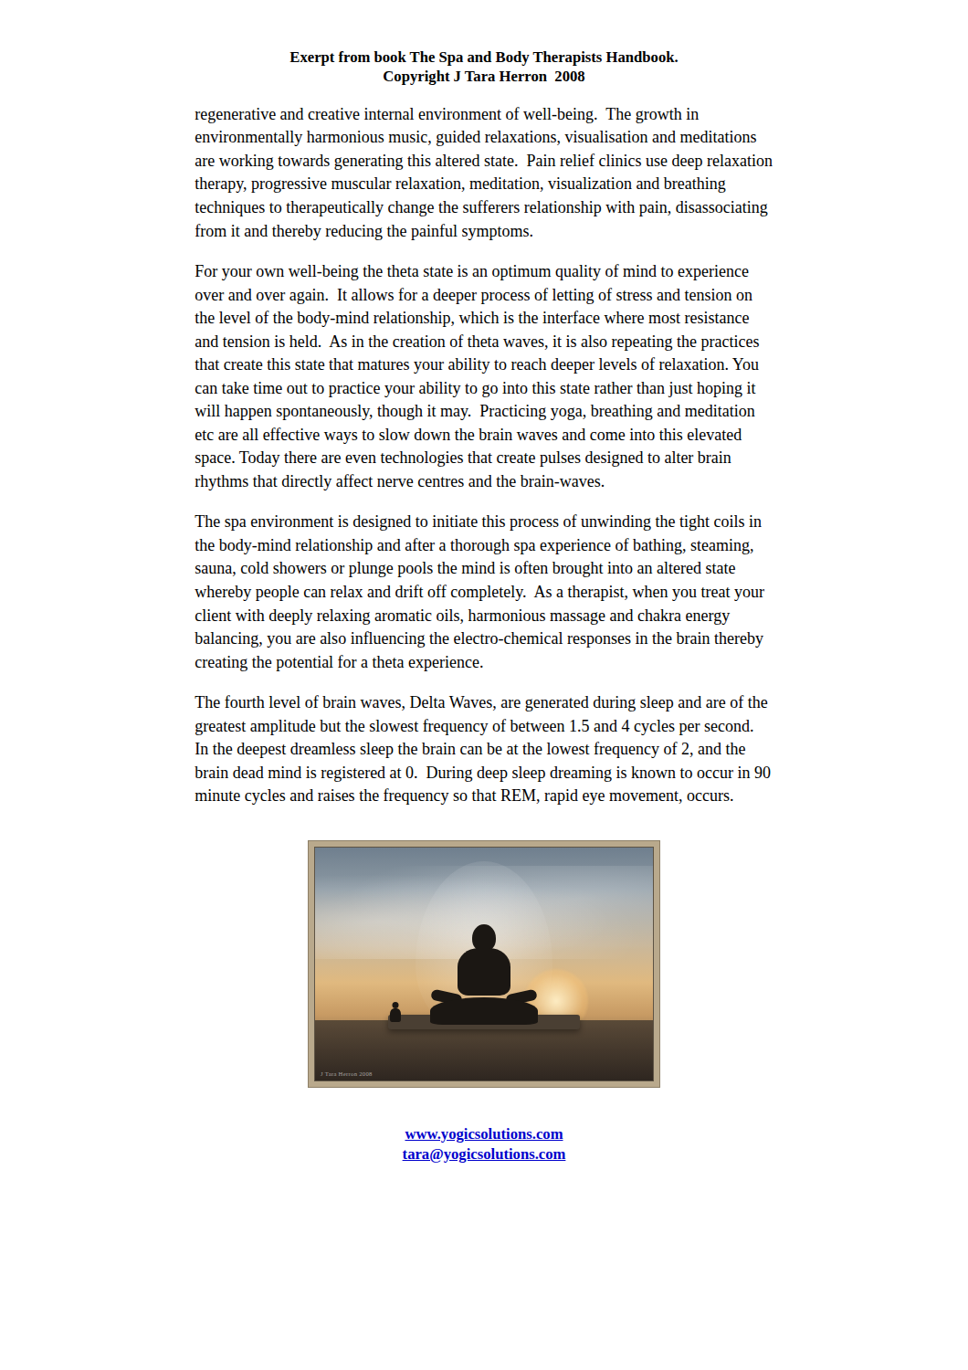Exerpt from book The Spa and Body Therapists Handbook. Copyright J Tara Herron 2008
regenerative and creative internal environment of well-being. The growth in environmentally harmonious music, guided relaxations, visualisation and meditations are working towards generating this altered state. Pain relief clinics use deep relaxation therapy, progressive muscular relaxation, meditation, visualization and breathing techniques to therapeutically change the sufferers relationship with pain, disassociating from it and thereby reducing the painful symptoms.
For your own well-being the theta state is an optimum quality of mind to experience over and over again. It allows for a deeper process of letting of stress and tension on the level of the body-mind relationship, which is the interface where most resistance and tension is held. As in the creation of theta waves, it is also repeating the practices that create this state that matures your ability to reach deeper levels of relaxation. You can take time out to practice your ability to go into this state rather than just hoping it will happen spontaneously, though it may. Practicing yoga, breathing and meditation etc are all effective ways to slow down the brain waves and come into this elevated space. Today there are even technologies that create pulses designed to alter brain rhythms that directly affect nerve centres and the brain-waves.
The spa environment is designed to initiate this process of unwinding the tight coils in the body-mind relationship and after a thorough spa experience of bathing, steaming, sauna, cold showers or plunge pools the mind is often brought into an altered state whereby people can relax and drift off completely. As a therapist, when you treat your client with deeply relaxing aromatic oils, harmonious massage and chakra energy balancing, you are also influencing the electro-chemical responses in the brain thereby creating the potential for a theta experience.
The fourth level of brain waves, Delta Waves, are generated during sleep and are of the greatest amplitude but the slowest frequency of between 1.5 and 4 cycles per second. In the deepest dreamless sleep the brain can be at the lowest frequency of 2, and the brain dead mind is registered at 0. During deep sleep dreaming is known to occur in 90 minute cycles and raises the frequency so that REM, rapid eye movement, occurs.
J Tara Herron 2008
www.yogicsolutions.com tara@yogicsolutions.com